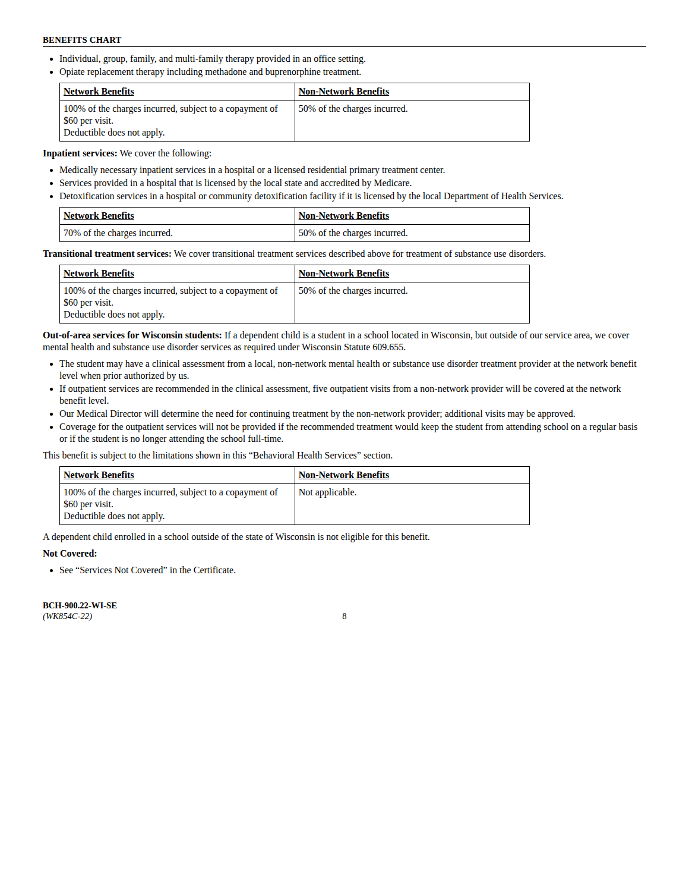BENEFITS CHART
Individual, group, family, and multi-family therapy provided in an office setting.
Opiate replacement therapy including methadone and buprenorphine treatment.
| Network Benefits | Non-Network Benefits |
| --- | --- |
| 100% of the charges incurred, subject to a copayment of $60 per visit. Deductible does not apply. | 50% of the charges incurred. |
Inpatient services: We cover the following:
Medically necessary inpatient services in a hospital or a licensed residential primary treatment center.
Services provided in a hospital that is licensed by the local state and accredited by Medicare.
Detoxification services in a hospital or community detoxification facility if it is licensed by the local Department of Health Services.
| Network Benefits | Non-Network Benefits |
| --- | --- |
| 70% of the charges incurred. | 50% of the charges incurred. |
Transitional treatment services: We cover transitional treatment services described above for treatment of substance use disorders.
| Network Benefits | Non-Network Benefits |
| --- | --- |
| 100% of the charges incurred, subject to a copayment of $60 per visit. Deductible does not apply. | 50% of the charges incurred. |
Out-of-area services for Wisconsin students: If a dependent child is a student in a school located in Wisconsin, but outside of our service area, we cover mental health and substance use disorder services as required under Wisconsin Statute 609.655.
The student may have a clinical assessment from a local, non-network mental health or substance use disorder treatment provider at the network benefit level when prior authorized by us.
If outpatient services are recommended in the clinical assessment, five outpatient visits from a non-network provider will be covered at the network benefit level.
Our Medical Director will determine the need for continuing treatment by the non-network provider; additional visits may be approved.
Coverage for the outpatient services will not be provided if the recommended treatment would keep the student from attending school on a regular basis or if the student is no longer attending the school full-time.
This benefit is subject to the limitations shown in this “Behavioral Health Services” section.
| Network Benefits | Non-Network Benefits |
| --- | --- |
| 100% of the charges incurred, subject to a copayment of $60 per visit. Deductible does not apply. | Not applicable. |
A dependent child enrolled in a school outside of the state of Wisconsin is not eligible for this benefit.
Not Covered:
See “Services Not Covered” in the Certificate.
BCH-900.22-WI-SE
(WK854C-22)8